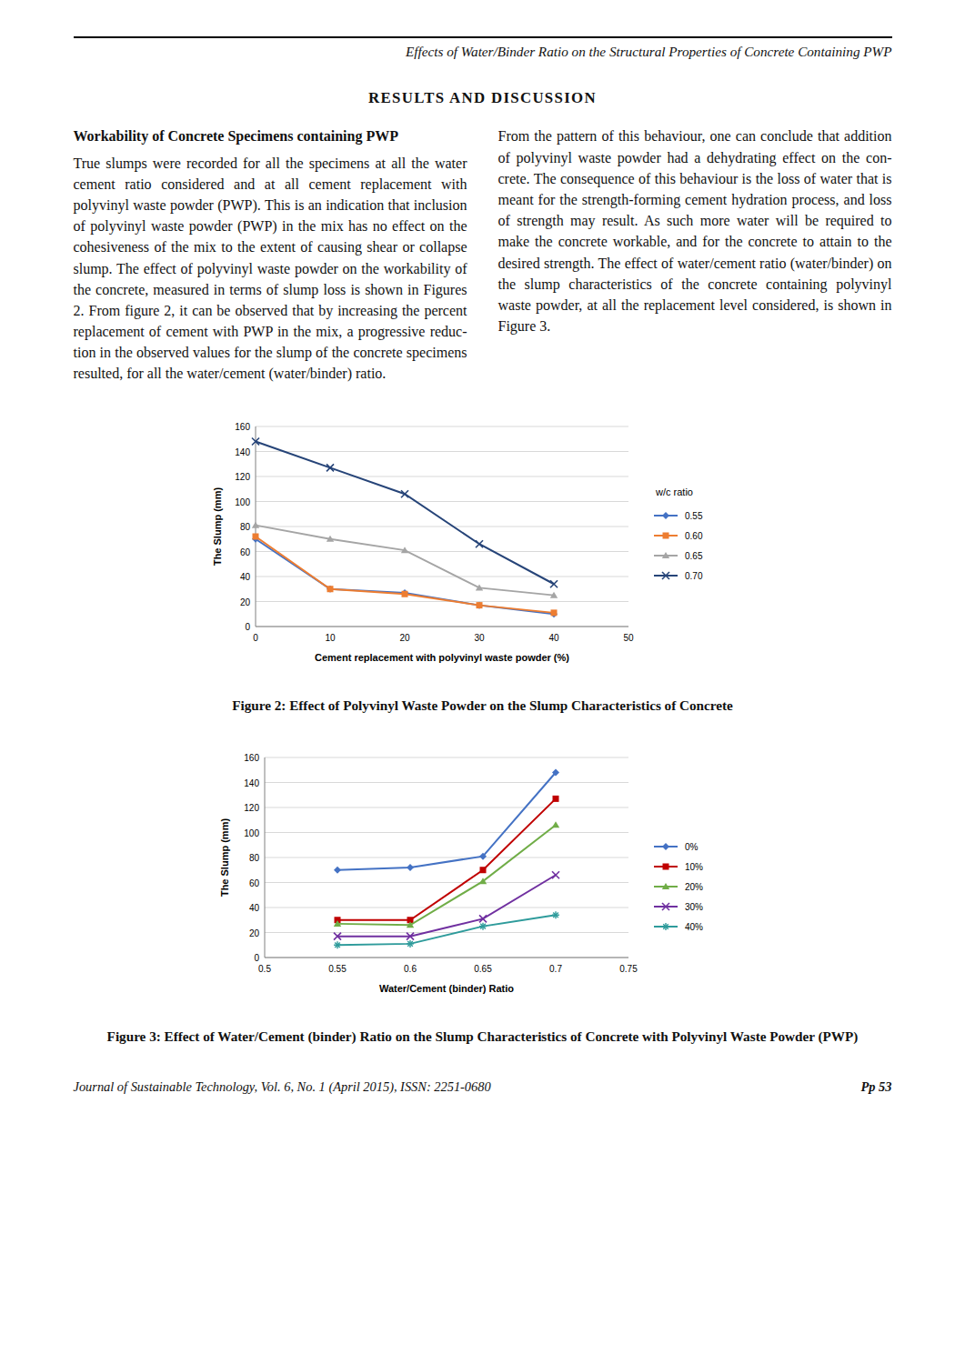Effects of Water/Binder Ratio on the Structural Properties of Concrete Containing PWP
Results and Discussion
Workability of Concrete Specimens containing PWP
True slumps were recorded for all the specimens at all the water cement ratio considered and at all cement replacement with polyvinyl waste powder (PWP). This is an indication that inclusion of polyvinyl waste powder (PWP) in the mix has no effect on the cohesiveness of the mix to the extent of causing shear or collapse slump. The effect of polyvinyl waste powder on the workability of the concrete, measured in terms of slump loss is shown in Figures 2. From figure 2, it can be observed that by increasing the percent replacement of cement with PWP in the mix, a progressive reduction in the observed values for the slump of the concrete specimens resulted, for all the water/cement (water/binder) ratio.
From the pattern of this behaviour, one can conclude that addition of polyvinyl waste powder had a dehydrating effect on the concrete. The consequence of this behaviour is the loss of water that is meant for the strength-forming cement hydration process, and loss of strength may result. As such more water will be required to make the concrete workable, and for the concrete to attain to the desired strength. The effect of water/cement ratio (water/binder) on the slump characteristics of the concrete containing polyvinyl waste powder, at all the replacement level considered, is shown in Figure 3.
0 20 40 60 80 100 120 140 160 0 10 20 30 40 50 The Slump (mm) Cement replacement with polyvinyl waste powder (%) w/c ratio 0.55 0.60 0.65 0.70
Figure 2: Effect of Polyvinyl Waste Powder on the Slump Characteristics of Concrete
0 20 40 60 80 100 120 140 160 0.5 0.55 0.6 0.65 0.7 0.75 The Slump (mm) Water/Cement (binder) Ratio 0% 10% 20% 30% 40%
Figure 3: Effect of Water/Cement (binder) Ratio on the Slump Characteristics of Concrete with Polyvinyl Waste Powder (PWP)
Journal of Sustainable Technology, Vol. 6, No. 1 (April 2015), ISSN: 2251-0680 Pp 53